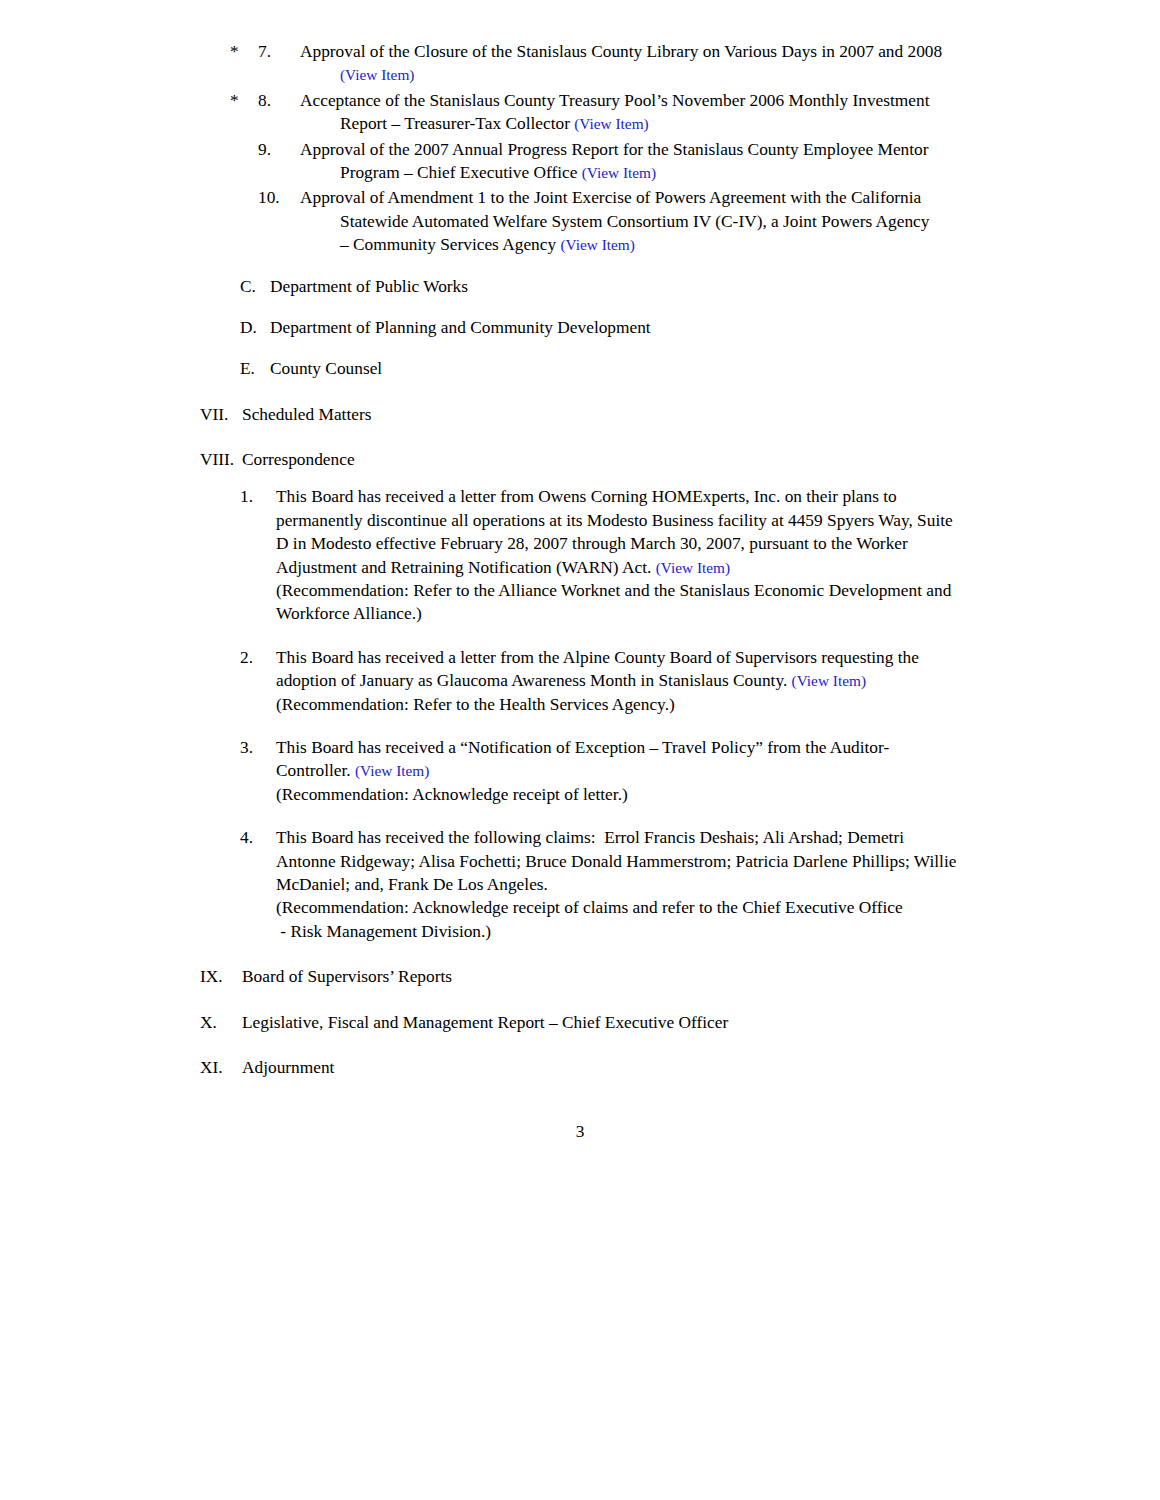* 7. Approval of the Closure of the Stanislaus County Library on Various Days in 2007 and 2008 (View Item)
* 8. Acceptance of the Stanislaus County Treasury Pool’s November 2006 Monthly Investment Report – Treasurer-Tax Collector (View Item)
9. Approval of the 2007 Annual Progress Report for the Stanislaus County Employee Mentor Program – Chief Executive Office (View Item)
10. Approval of Amendment 1 to the Joint Exercise of Powers Agreement with the California Statewide Automated Welfare System Consortium IV (C-IV), a Joint Powers Agency – Community Services Agency (View Item)
C. Department of Public Works
D. Department of Planning and Community Development
E. County Counsel
VII. Scheduled Matters
VIII. Correspondence
1.
This Board has received a letter from Owens Corning HOMExperts, Inc. on their plans to permanently discontinue all operations at its Modesto Business facility at 4459 Spyers Way, Suite D in Modesto effective February 28, 2007 through March 30, 2007, pursuant to the Worker Adjustment and Retraining Notification (WARN) Act. (View Item)
(Recommendation: Refer to the Alliance Worknet and the Stanislaus Economic Development and Workforce Alliance.)
2.
This Board has received a letter from the Alpine County Board of Supervisors requesting the adoption of January as Glaucoma Awareness Month in Stanislaus County. (View Item)
(Recommendation: Refer to the Health Services Agency.)
3.
This Board has received a “Notification of Exception – Travel Policy” from the Auditor-Controller. (View Item)
(Recommendation: Acknowledge receipt of letter.)
4.
This Board has received the following claims: Errol Francis Deshais; Ali Arshad; Demetri Antonne Ridgeway; Alisa Fochetti; Bruce Donald Hammerstrom; Patricia Darlene Phillips; Willie McDaniel; and, Frank De Los Angeles.
(Recommendation: Acknowledge receipt of claims and refer to the Chief Executive Office
- Risk Management Division.)
IX. Board of Supervisors’ Reports
X. Legislative, Fiscal and Management Report – Chief Executive Officer
XI. Adjournment
3